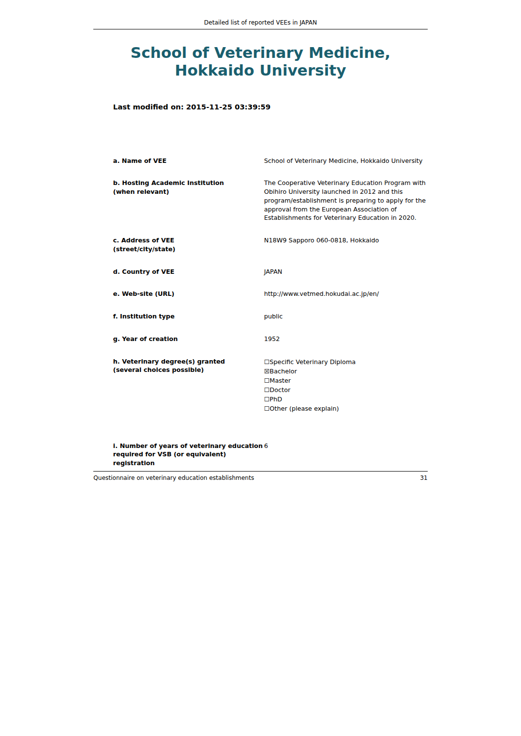Detailed list of reported VEEs in JAPAN
School of Veterinary Medicine, Hokkaido University
Last modified on: 2015-11-25 03:39:59
| a. Name of VEE | School of Veterinary Medicine, Hokkaido University |
| b. Hosting Academic Institution (when relevant) | The Cooperative Veterinary Education Program with Obihiro University launched in 2012 and this program/establishment is preparing to apply for the approval from the European Association of Establishments for Veterinary Education in 2020. |
| c. Address of VEE (street/city/state) | N18W9 Sapporo 060-0818, Hokkaido |
| d. Country of VEE | JAPAN |
| e. Web-site (URL) | http://www.vetmed.hokudai.ac.jp/en/ |
| f. Institution type | public |
| g. Year of creation | 1952 |
| h. Veterinary degree(s) granted (several choices possible) | ☐Specific Veterinary Diploma ☒Bachelor ☐Master ☐Doctor ☐PhD ☐Other (please explain) |
| i. Number of years of veterinary education required for VSB (or equivalent) registration | 6 |
Questionnaire on veterinary education establishments 31